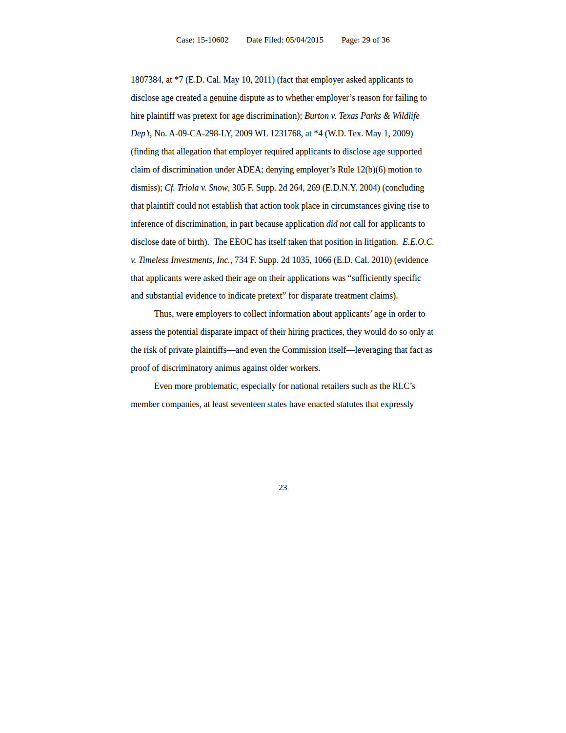Case: 15-10602 Date Filed: 05/04/2015 Page: 29 of 36
1807384, at *7 (E.D. Cal. May 10, 2011) (fact that employer asked applicants to disclose age created a genuine dispute as to whether employer’s reason for failing to hire plaintiff was pretext for age discrimination); Burton v. Texas Parks & Wildlife Dep’t, No. A-09-CA-298-LY, 2009 WL 1231768, at *4 (W.D. Tex. May 1, 2009) (finding that allegation that employer required applicants to disclose age supported claim of discrimination under ADEA; denying employer’s Rule 12(b)(6) motion to dismiss); Cf. Triola v. Snow, 305 F. Supp. 2d 264, 269 (E.D.N.Y. 2004) (concluding that plaintiff could not establish that action took place in circumstances giving rise to inference of discrimination, in part because application did not call for applicants to disclose date of birth). The EEOC has itself taken that position in litigation. E.E.O.C. v. Timeless Investments, Inc., 734 F. Supp. 2d 1035, 1066 (E.D. Cal. 2010) (evidence that applicants were asked their age on their applications was “sufficiently specific and substantial evidence to indicate pretext” for disparate treatment claims).
Thus, were employers to collect information about applicants’ age in order to assess the potential disparate impact of their hiring practices, they would do so only at the risk of private plaintiffs—and even the Commission itself—leveraging that fact as proof of discriminatory animus against older workers.
Even more problematic, especially for national retailers such as the RLC’s member companies, at least seventeen states have enacted statutes that expressly
23